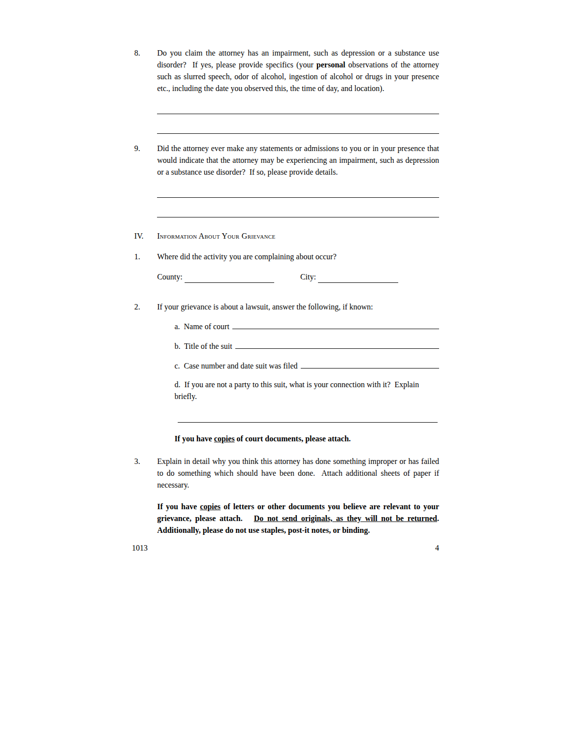8.
Do you claim the attorney has an impairment, such as depression or a substance use disorder? If yes, please provide specifics (your personal observations of the attorney such as slurred speech, odor of alcohol, ingestion of alcohol or drugs in your presence etc., including the date you observed this, the time of day, and location).
9.
Did the attorney ever make any statements or admissions to you or in your presence that would indicate that the attorney may be experiencing an impairment, such as depression or a substance use disorder? If so, please provide details.
IV.
Information About Your Grievance
1.
Where did the activity you are complaining about occur?
County: City:
2.
If your grievance is about a lawsuit, answer the following, if known:
a. Name of court
b. Title of the suit
c. Case number and date suit was filed
d. If you are not a party to this suit, what is your connection with it? Explain briefly.
If you have copies of court documents, please attach.
3.
Explain in detail why you think this attorney has done something improper or has failed to do something which should have been done. Attach additional sheets of paper if necessary.
If you have copies of letters or other documents you believe are relevant to your grievance, please attach. Do not send originals, as they will not be returned. Additionally, please do not use staples, post-it notes, or binding.
1013
4